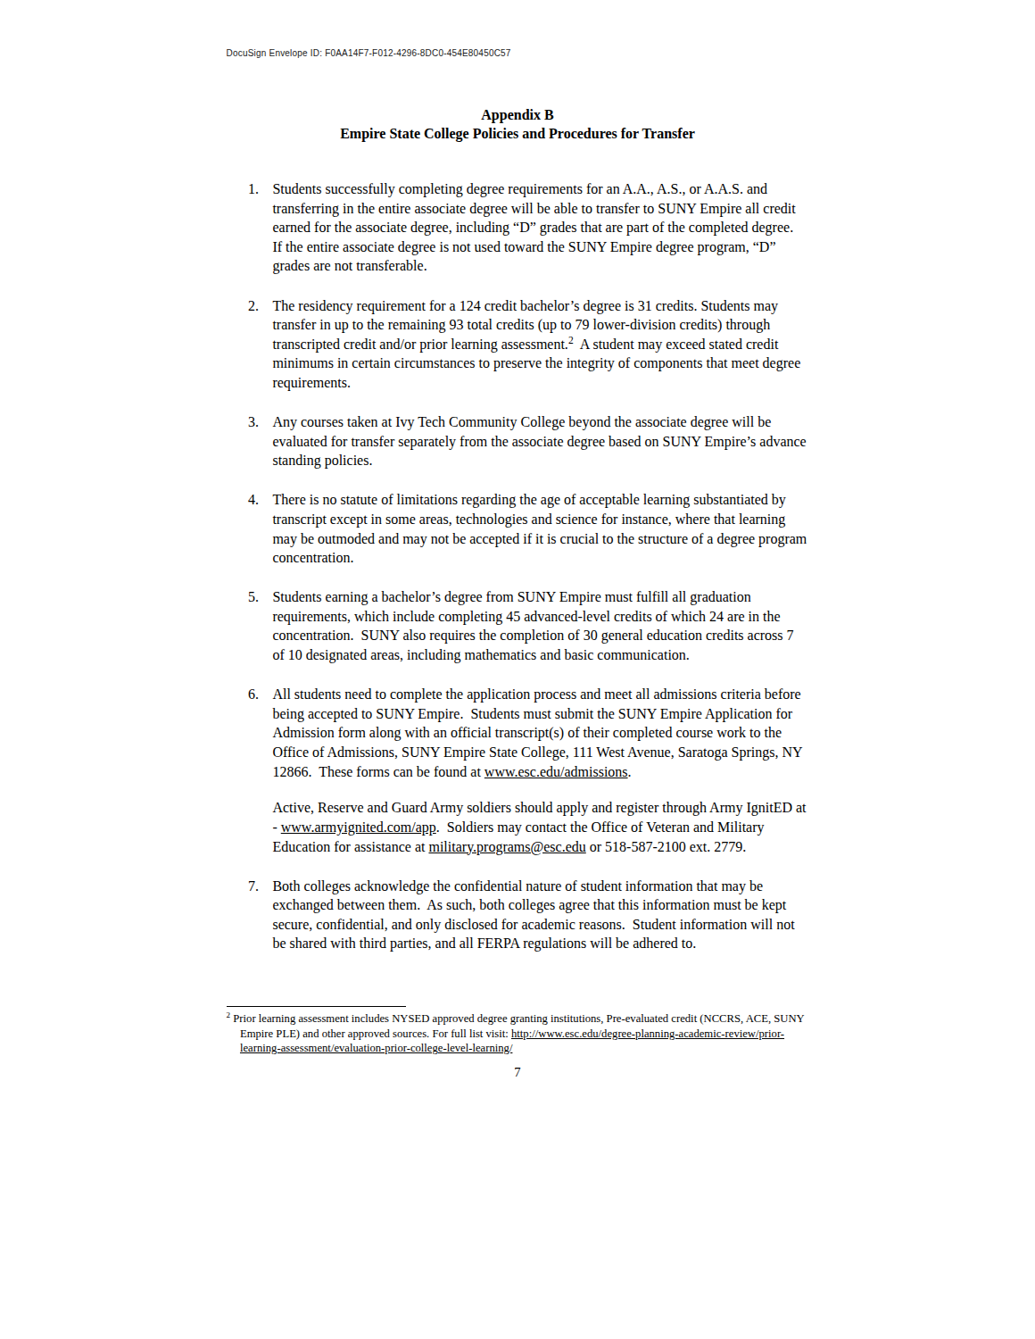DocuSign Envelope ID: F0AA14F7-F012-4296-8DC0-454E80450C57
Appendix B Empire State College Policies and Procedures for Transfer
Students successfully completing degree requirements for an A.A., A.S., or A.A.S. and transferring in the entire associate degree will be able to transfer to SUNY Empire all credit earned for the associate degree, including “D” grades that are part of the completed degree. If the entire associate degree is not used toward the SUNY Empire degree program, “D” grades are not transferable.
The residency requirement for a 124 credit bachelor’s degree is 31 credits. Students may transfer in up to the remaining 93 total credits (up to 79 lower-division credits) through transcripted credit and/or prior learning assessment.2 A student may exceed stated credit minimums in certain circumstances to preserve the integrity of components that meet degree requirements.
Any courses taken at Ivy Tech Community College beyond the associate degree will be evaluated for transfer separately from the associate degree based on SUNY Empire’s advance standing policies.
There is no statute of limitations regarding the age of acceptable learning substantiated by transcript except in some areas, technologies and science for instance, where that learning may be outmoded and may not be accepted if it is crucial to the structure of a degree program concentration.
Students earning a bachelor’s degree from SUNY Empire must fulfill all graduation requirements, which include completing 45 advanced-level credits of which 24 are in the concentration. SUNY also requires the completion of 30 general education credits across 7 of 10 designated areas, including mathematics and basic communication.
All students need to complete the application process and meet all admissions criteria before being accepted to SUNY Empire. Students must submit the SUNY Empire Application for Admission form along with an official transcript(s) of their completed course work to the Office of Admissions, SUNY Empire State College, 111 West Avenue, Saratoga Springs, NY 12866. These forms can be found at www.esc.edu/admissions.
Active, Reserve and Guard Army soldiers should apply and register through Army IgnitED at - www.armyignited.com/app. Soldiers may contact the Office of Veteran and Military Education for assistance at military.programs@esc.edu or 518-587-2100 ext. 2779.
Both colleges acknowledge the confidential nature of student information that may be exchanged between them. As such, both colleges agree that this information must be kept secure, confidential, and only disclosed for academic reasons. Student information will not be shared with third parties, and all FERPA regulations will be adhered to.
2 Prior learning assessment includes NYSED approved degree granting institutions, Pre-evaluated credit (NCCRS, ACE, SUNY Empire PLE) and other approved sources. For full list visit: http://www.esc.edu/degree-planning-academic-review/prior-learning-assessment/evaluation-prior-college-level-learning/
7